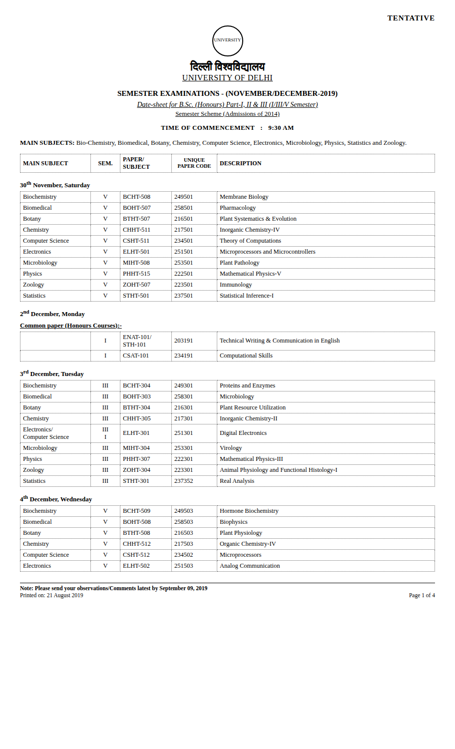TENTATIVE
UNIVERSITY
OF DELHI
दिल्ली विश्वविद्यालय
UNIVERSITY OF DELHI
SEMESTER EXAMINATIONS - (NOVEMBER/DECEMBER-2019)
Date-sheet for B.Sc. (Honours) Part-I, II & III (I/III/V Semester)
Semester Scheme (Admissions of 2014)
TIME OF COMMENCEMENT : 9:30 AM
MAIN SUBJECTS: Bio-Chemistry, Biomedical, Botany, Chemistry, Computer Science, Electronics, Microbiology, Physics, Statistics and Zoology.
| MAIN SUBJECT | SEM. | PAPER/ SUBJECT | UNIQUE PAPER CODE | DESCRIPTION |
| --- | --- | --- | --- | --- |
30th November, Saturday
| Biochemistry | V | BCHT-508 | 249501 | Membrane Biology |
| Biomedical | V | BOHT-507 | 258501 | Pharmacology |
| Botany | V | BTHT-507 | 216501 | Plant Systematics & Evolution |
| Chemistry | V | CHHT-511 | 217501 | Inorganic Chemistry-IV |
| Computer Science | V | CSHT-511 | 234501 | Theory of Computations |
| Electronics | V | ELHT-501 | 251501 | Microprocessors and Microcontrollers |
| Microbiology | V | MIHT-508 | 253501 | Plant Pathology |
| Physics | V | PHHT-515 | 222501 | Mathematical Physics-V |
| Zoology | V | ZOHT-507 | 223501 | Immunology |
| Statistics | V | STHT-501 | 237501 | Statistical Inference-I |
2nd December, Monday
Common paper (Honours Courses):-
| | I | ENAT-101/ STH-101 | 203191 | Technical Writing & Communication in English |
| | I | CSAT-101 | 234191 | Computational Skills |
3rd December, Tuesday
| Biochemistry | III | BCHT-304 | 249301 | Proteins and Enzymes |
| Biomedical | III | BOHT-303 | 258301 | Microbiology |
| Botany | III | BTHT-304 | 216301 | Plant Resource Utilization |
| Chemistry | III | CHHT-305 | 217301 | Inorganic Chemistry-II |
| Electronics/ Computer Science | III I | ELHT-301 | 251301 | Digital Electronics |
| Microbiology | III | MIHT-304 | 253301 | Virology |
| Physics | III | PHHT-307 | 222301 | Mathematical Physics-III |
| Zoology | III | ZOHT-304 | 223301 | Animal Physiology and Functional Histology-I |
| Statistics | III | STHT-301 | 237352 | Real Analysis |
4th December, Wednesday
| Biochemistry | V | BCHT-509 | 249503 | Hormone Biochemistry |
| Biomedical | V | BOHT-508 | 258503 | Biophysics |
| Botany | V | BTHT-508 | 216503 | Plant Physiology |
| Chemistry | V | CHHT-512 | 217503 | Organic Chemistry-IV |
| Computer Science | V | CSHT-512 | 234502 | Microprocessors |
| Electronics | V | ELHT-502 | 251503 | Analog Communication |
Note: Please send your observations/Comments latest by September 09, 2019
Printed on: 21 August 2019 Page 1 of 4